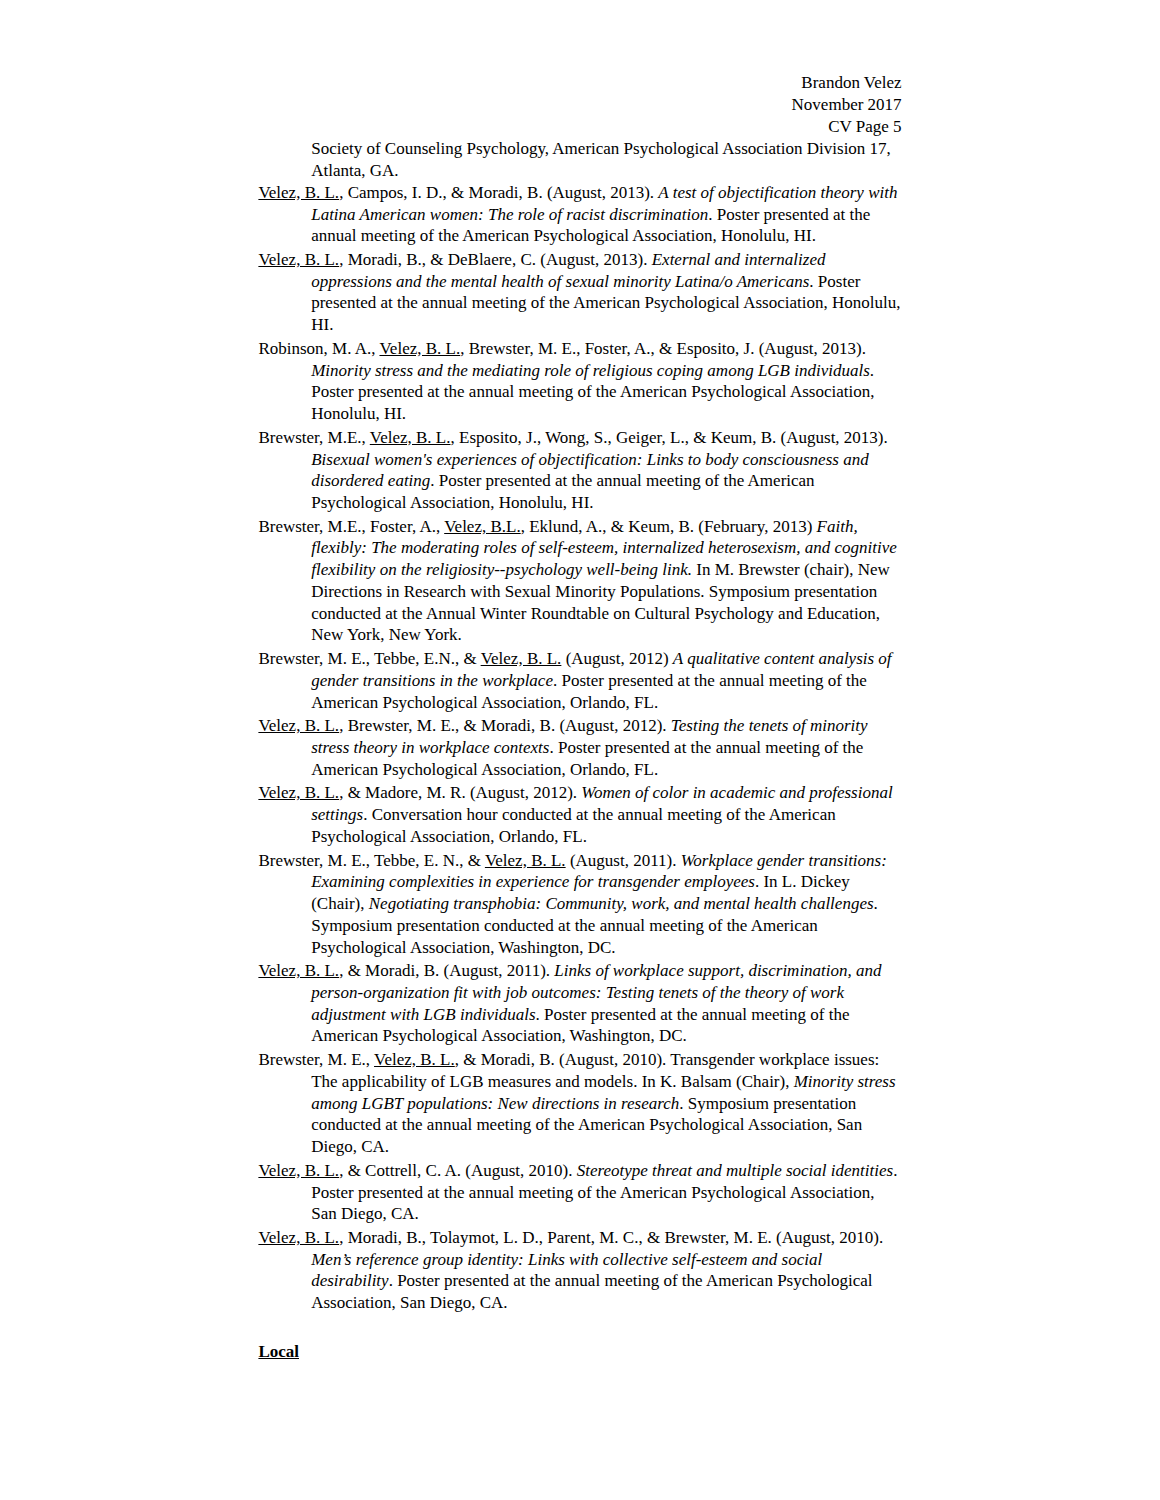Brandon Velez
November 2017
CV Page 5
Society of Counseling Psychology, American Psychological Association Division 17, Atlanta, GA.
Velez, B. L., Campos, I. D., & Moradi, B. (August, 2013). A test of objectification theory with Latina American women: The role of racist discrimination. Poster presented at the annual meeting of the American Psychological Association, Honolulu, HI.
Velez, B. L., Moradi, B., & DeBlaere, C. (August, 2013). External and internalized oppressions and the mental health of sexual minority Latina/o Americans. Poster presented at the annual meeting of the American Psychological Association, Honolulu, HI.
Robinson, M. A., Velez, B. L., Brewster, M. E., Foster, A., & Esposito, J. (August, 2013). Minority stress and the mediating role of religious coping among LGB individuals. Poster presented at the annual meeting of the American Psychological Association, Honolulu, HI.
Brewster, M.E., Velez, B. L., Esposito, J., Wong, S., Geiger, L., & Keum, B. (August, 2013). Bisexual women's experiences of objectification: Links to body consciousness and disordered eating. Poster presented at the annual meeting of the American Psychological Association, Honolulu, HI.
Brewster, M.E., Foster, A., Velez, B.L., Eklund, A., & Keum, B. (February, 2013) Faith, flexibly: The moderating roles of self-esteem, internalized heterosexism, and cognitive flexibility on the religiosity--psychology well-being link. In M. Brewster (chair), New Directions in Research with Sexual Minority Populations. Symposium presentation conducted at the Annual Winter Roundtable on Cultural Psychology and Education, New York, New York.
Brewster, M. E., Tebbe, E.N., & Velez, B. L. (August, 2012) A qualitative content analysis of gender transitions in the workplace. Poster presented at the annual meeting of the American Psychological Association, Orlando, FL.
Velez, B. L., Brewster, M. E., & Moradi, B. (August, 2012). Testing the tenets of minority stress theory in workplace contexts. Poster presented at the annual meeting of the American Psychological Association, Orlando, FL.
Velez, B. L., & Madore, M. R. (August, 2012). Women of color in academic and professional settings. Conversation hour conducted at the annual meeting of the American Psychological Association, Orlando, FL.
Brewster, M. E., Tebbe, E. N., & Velez, B. L. (August, 2011). Workplace gender transitions: Examining complexities in experience for transgender employees. In L. Dickey (Chair), Negotiating transphobia: Community, work, and mental health challenges. Symposium presentation conducted at the annual meeting of the American Psychological Association, Washington, DC.
Velez, B. L., & Moradi, B. (August, 2011). Links of workplace support, discrimination, and person-organization fit with job outcomes: Testing tenets of the theory of work adjustment with LGB individuals. Poster presented at the annual meeting of the American Psychological Association, Washington, DC.
Brewster, M. E., Velez, B. L., & Moradi, B. (August, 2010). Transgender workplace issues: The applicability of LGB measures and models. In K. Balsam (Chair), Minority stress among LGBT populations: New directions in research. Symposium presentation conducted at the annual meeting of the American Psychological Association, San Diego, CA.
Velez, B. L., & Cottrell, C. A. (August, 2010). Stereotype threat and multiple social identities. Poster presented at the annual meeting of the American Psychological Association, San Diego, CA.
Velez, B. L., Moradi, B., Tolaymot, L. D., Parent, M. C., & Brewster, M. E. (August, 2010). Men’s reference group identity: Links with collective self-esteem and social desirability. Poster presented at the annual meeting of the American Psychological Association, San Diego, CA.
Local